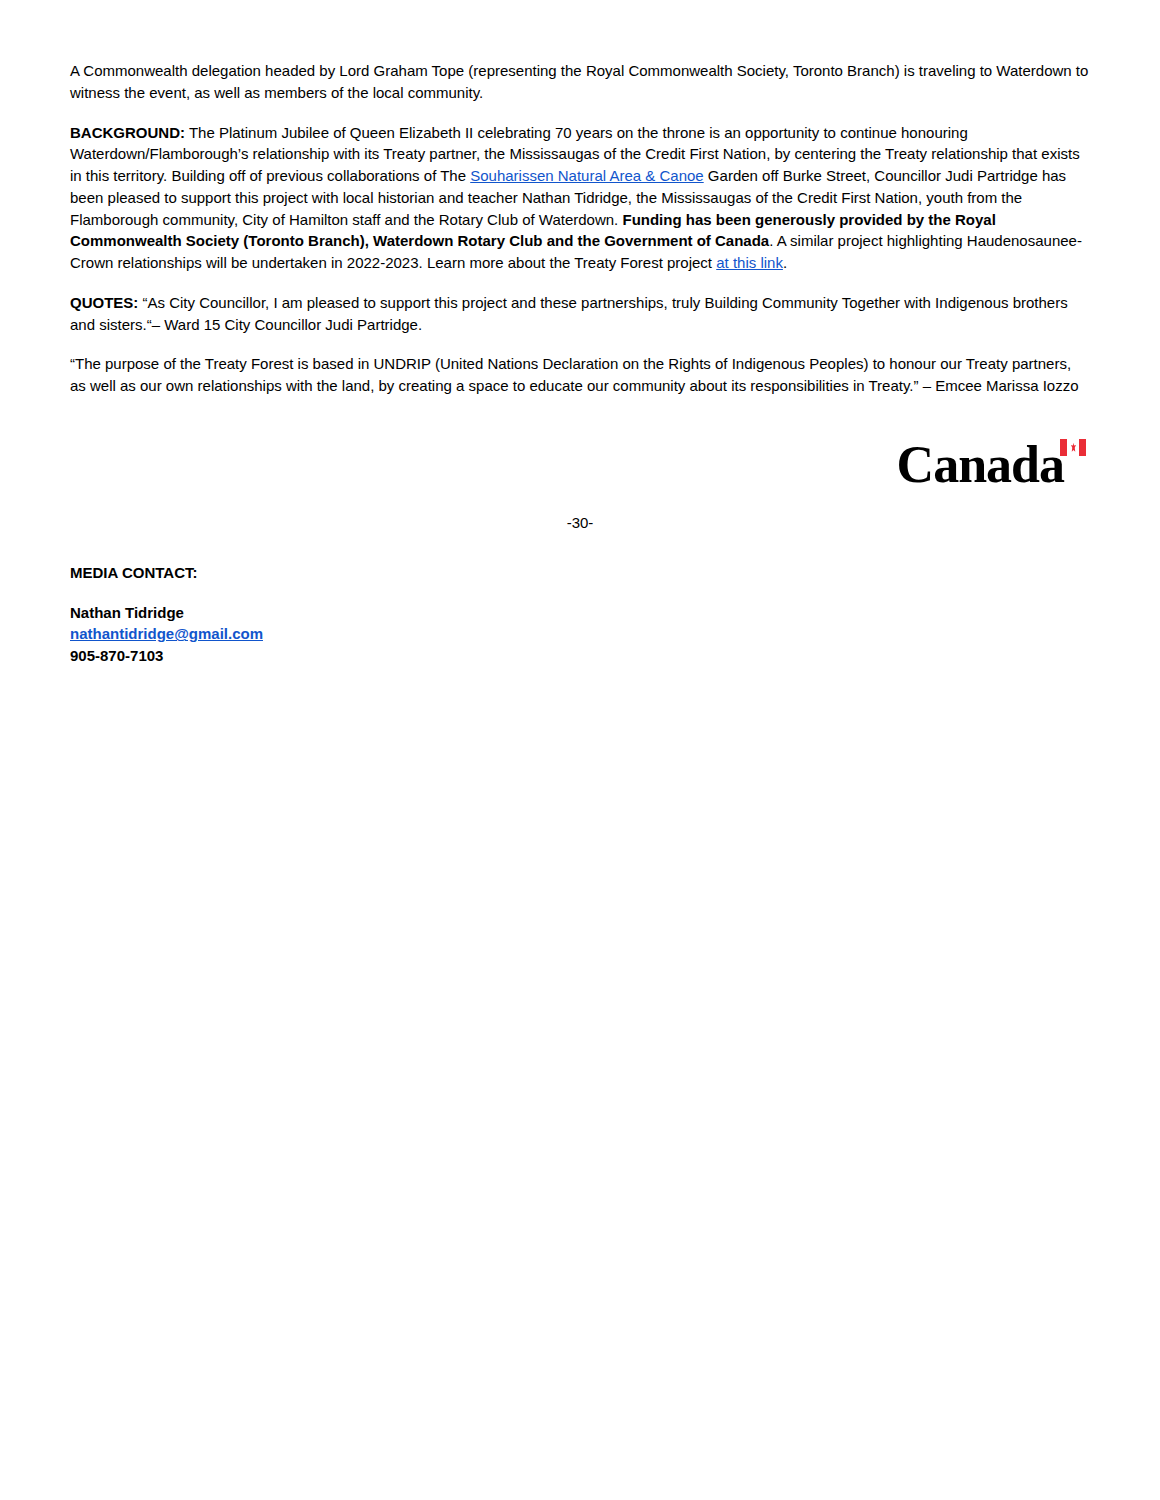A Commonwealth delegation headed by Lord Graham Tope (representing the Royal Commonwealth Society, Toronto Branch) is traveling to Waterdown to witness the event, as well as members of the local community.
BACKGROUND: The Platinum Jubilee of Queen Elizabeth II celebrating 70 years on the throne is an opportunity to continue honouring Waterdown/Flamborough’s relationship with its Treaty partner, the Mississaugas of the Credit First Nation, by centering the Treaty relationship that exists in this territory. Building off of previous collaborations of The Souharissen Natural Area & Canoe Garden off Burke Street, Councillor Judi Partridge has been pleased to support this project with local historian and teacher Nathan Tidridge, the Mississaugas of the Credit First Nation, youth from the Flamborough community, City of Hamilton staff and the Rotary Club of Waterdown. Funding has been generously provided by the Royal Commonwealth Society (Toronto Branch), Waterdown Rotary Club and the Government of Canada. A similar project highlighting Haudenosaunee-Crown relationships will be undertaken in 2022-2023. Learn more about the Treaty Forest project at this link.
QUOTES: “As City Councillor, I am pleased to support this project and these partnerships, truly Building Community Together with Indigenous brothers and sisters.“– Ward 15 City Councillor Judi Partridge.
“The purpose of the Treaty Forest is based in UNDRIP (United Nations Declaration on the Rights of Indigenous Peoples) to honour our Treaty partners, as well as our own relationships with the land, by creating a space to educate our community about its responsibilities in Treaty.” – Emcee Marissa Iozzo
Canada
-30-
MEDIA CONTACT:
Nathan Tidridge
nathantidridge@gmail.com
905-870-7103